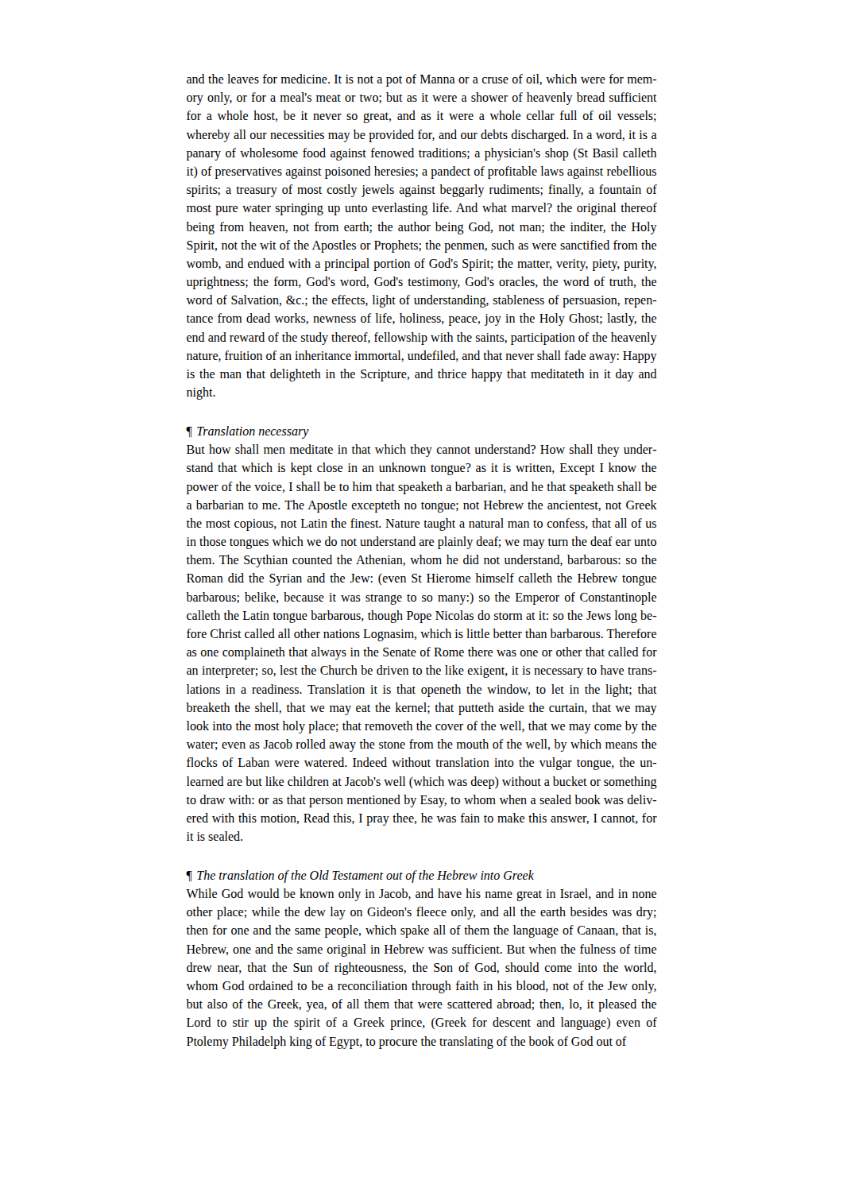and the leaves for medicine. It is not a pot of Manna or a cruse of oil, which were for memory only, or for a meal's meat or two; but as it were a shower of heavenly bread sufficient for a whole host, be it never so great, and as it were a whole cellar full of oil vessels; whereby all our necessities may be provided for, and our debts discharged. In a word, it is a panary of wholesome food against fenowed traditions; a physician's shop (St Basil calleth it) of preservatives against poisoned heresies; a pandect of profitable laws against rebellious spirits; a treasury of most costly jewels against beggarly rudiments; finally, a fountain of most pure water springing up unto everlasting life. And what marvel? the original thereof being from heaven, not from earth; the author being God, not man; the inditer, the Holy Spirit, not the wit of the Apostles or Prophets; the penmen, such as were sanctified from the womb, and endued with a principal portion of God's Spirit; the matter, verity, piety, purity, uprightness; the form, God's word, God's testimony, God's oracles, the word of truth, the word of Salvation, &c.; the effects, light of understanding, stableness of persuasion, repentance from dead works, newness of life, holiness, peace, joy in the Holy Ghost; lastly, the end and reward of the study thereof, fellowship with the saints, participation of the heavenly nature, fruition of an inheritance immortal, undefiled, and that never shall fade away: Happy is the man that delighteth in the Scripture, and thrice happy that meditateth in it day and night.
¶Translation necessary
But how shall men meditate in that which they cannot understand? How shall they understand that which is kept close in an unknown tongue? as it is written, Except I know the power of the voice, I shall be to him that speaketh a barbarian, and he that speaketh shall be a barbarian to me. The Apostle excepteth no tongue; not Hebrew the ancientest, not Greek the most copious, not Latin the finest. Nature taught a natural man to confess, that all of us in those tongues which we do not understand are plainly deaf; we may turn the deaf ear unto them. The Scythian counted the Athenian, whom he did not understand, barbarous: so the Roman did the Syrian and the Jew: (even St Hierome himself calleth the Hebrew tongue barbarous; belike, because it was strange to so many:) so the Emperor of Constantinople calleth the Latin tongue barbarous, though Pope Nicolas do storm at it: so the Jews long before Christ called all other nations Lognasim, which is little better than barbarous. Therefore as one complaineth that always in the Senate of Rome there was one or other that called for an interpreter; so, lest the Church be driven to the like exigent, it is necessary to have translations in a readiness. Translation it is that openeth the window, to let in the light; that breaketh the shell, that we may eat the kernel; that putteth aside the curtain, that we may look into the most holy place; that removeth the cover of the well, that we may come by the water; even as Jacob rolled away the stone from the mouth of the well, by which means the flocks of Laban were watered. Indeed without translation into the vulgar tongue, the unlearned are but like children at Jacob's well (which was deep) without a bucket or something to draw with: or as that person mentioned by Esay, to whom when a sealed book was delivered with this motion, Read this, I pray thee, he was fain to make this answer, I cannot, for it is sealed.
¶The translation of the Old Testament out of the Hebrew into Greek
While God would be known only in Jacob, and have his name great in Israel, and in none other place; while the dew lay on Gideon's fleece only, and all the earth besides was dry; then for one and the same people, which spake all of them the language of Canaan, that is, Hebrew, one and the same original in Hebrew was sufficient. But when the fulness of time drew near, that the Sun of righteousness, the Son of God, should come into the world, whom God ordained to be a reconciliation through faith in his blood, not of the Jew only, but also of the Greek, yea, of all them that were scattered abroad; then, lo, it pleased the Lord to stir up the spirit of a Greek prince, (Greek for descent and language) even of Ptolemy Philadelph king of Egypt, to procure the translating of the book of God out of